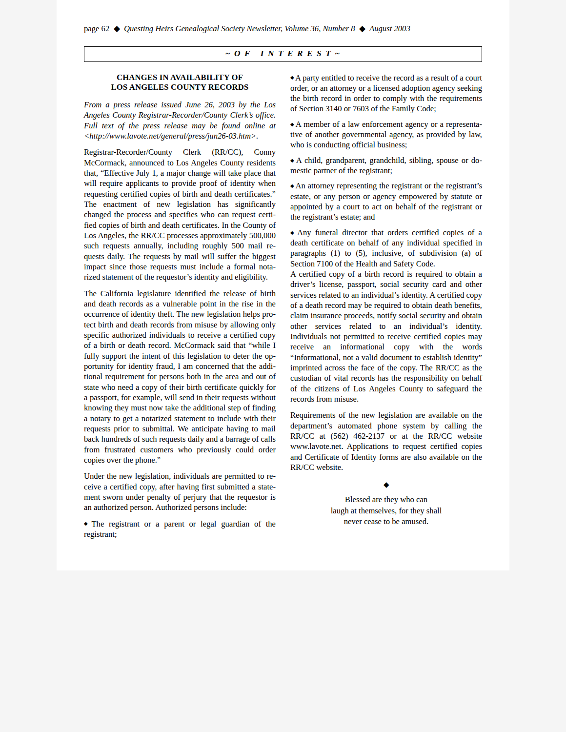page 62 ◆ Questing Heirs Genealogical Society Newsletter, Volume 36, Number 8 ◆ August 2003
~ O F I N T E R E S T ~
CHANGES IN AVAILABILITY OF
LOS ANGELES COUNTY RECORDS
From a press release issued June 26, 2003 by the Los Angeles County Registrar-Recorder/County Clerk’s office. Full text of the press release may be found online at <http://www.lavote.net/general/press/jun26-03.htm>.
Registrar-Recorder/County Clerk (RR/CC), Conny McCormack, announced to Los Angeles County residents that, “Effective July 1, a major change will take place that will require applicants to provide proof of identity when requesting certified copies of birth and death certificates.” The enactment of new legislation has significantly changed the process and specifies who can request certified copies of birth and death certificates. In the County of Los Angeles, the RR/CC processes approximately 500,000 such requests annually, including roughly 500 mail requests daily. The requests by mail will suffer the biggest impact since those requests must include a formal notarized statement of the requestor’s identity and eligibility.
The California legislature identified the release of birth and death records as a vulnerable point in the rise in the occurrence of identity theft. The new legislation helps protect birth and death records from misuse by allowing only specific authorized individuals to receive a certified copy of a birth or death record. McCormack said that “while I fully support the intent of this legislation to deter the opportunity for identity fraud, I am concerned that the additional requirement for persons both in the area and out of state who need a copy of their birth certificate quickly for a passport, for example, will send in their requests without knowing they must now take the additional step of finding a notary to get a notarized statement to include with their requests prior to submittal. We anticipate having to mail back hundreds of such requests daily and a barrage of calls from frustrated customers who previously could order copies over the phone.”
Under the new legislation, individuals are permitted to receive a certified copy, after having first submitted a statement sworn under penalty of perjury that the requestor is an authorized person. Authorized persons include:
The registrant or a parent or legal guardian of the registrant;
A party entitled to receive the record as a result of a court order, or an attorney or a licensed adoption agency seeking the birth record in order to comply with the requirements of Section 3140 or 7603 of the Family Code;
A member of a law enforcement agency or a representative of another governmental agency, as provided by law, who is conducting official business;
A child, grandparent, grandchild, sibling, spouse or domestic partner of the registrant;
An attorney representing the registrant or the registrant’s estate, or any person or agency empowered by statute or appointed by a court to act on behalf of the registrant or the registrant’s estate; and
Any funeral director that orders certified copies of a death certificate on behalf of any individual specified in paragraphs (1) to (5), inclusive, of subdivision (a) of Section 7100 of the Health and Safety Code.
A certified copy of a birth record is required to obtain a driver’s license, passport, social security card and other services related to an individual’s identity. A certified copy of a death record may be required to obtain death benefits, claim insurance proceeds, notify social security and obtain other services related to an individual’s identity. Individuals not permitted to receive certified copies may receive an informational copy with the words “Informational, not a valid document to establish identity” imprinted across the face of the copy. The RR/CC as the custodian of vital records has the responsibility on behalf of the citizens of Los Angeles County to safeguard the records from misuse.
Requirements of the new legislation are available on the department’s automated phone system by calling the RR/CC at (562) 462-2137 or at the RR/CC website www.lavote.net. Applications to request certified copies and Certificate of Identity forms are also available on the RR/CC website.
◆
Blessed are they who can
laugh at themselves, for they shall
never cease to be amused.